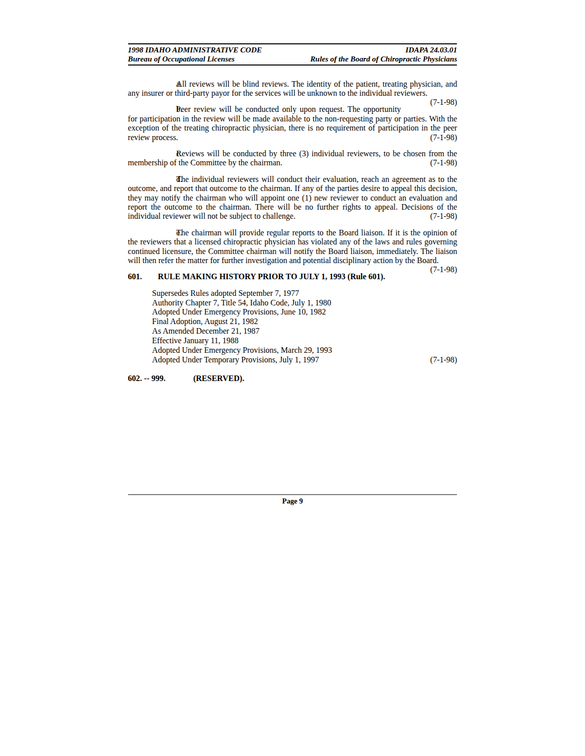| 1998 IDAHO ADMINISTRATIVE CODE | IDAPA 24.03.01 |
| Bureau of Occupational Licenses | Rules of the Board of Chiropractic Physicians |
a. All reviews will be blind reviews. The identity of the patient, treating physician, and any insurer or third-party payor for the services will be unknown to the individual reviewers.(7-1-98)
b. Peer review will be conducted only upon request. The opportunity for participation in the review will be made available to the non-requesting party or parties. With the exception of the treating chiropractic physician, there is no requirement of participation in the peer review process.(7-1-98)
c. Reviews will be conducted by three (3) individual reviewers, to be chosen from the membership of the Committee by the chairman.(7-1-98)
d. The individual reviewers will conduct their evaluation, reach an agreement as to the outcome, and report that outcome to the chairman. If any of the parties desire to appeal this decision, they may notify the chairman who will appoint one (1) new reviewer to conduct an evaluation and report the outcome to the chairman. There will be no further rights to appeal. Decisions of the individual reviewer will not be subject to challenge.(7-1-98)
e. The chairman will provide regular reports to the Board liaison. If it is the opinion of the reviewers that a licensed chiropractic physician has violated any of the laws and rules governing continued licensure, the Committee chairman will notify the Board liaison, immediately. The liaison will then refer the matter for further investigation and potential disciplinary action by the Board.(7-1-98)
601. RULE MAKING HISTORY PRIOR TO JULY 1, 1993 (Rule 601).
Supersedes Rules adopted September 7, 1977 Authority Chapter 7, Title 54, Idaho Code, July 1, 1980 Adopted Under Emergency Provisions, June 10, 1982 Final Adoption, August 21, 1982 As Amended December 21, 1987 Effective January 11, 1988 Adopted Under Emergency Provisions, March 29, 1993 Adopted Under Temporary Provisions, July 1, 1997(7-1-98)
602. -- 999.(RESERVED).
Page 9